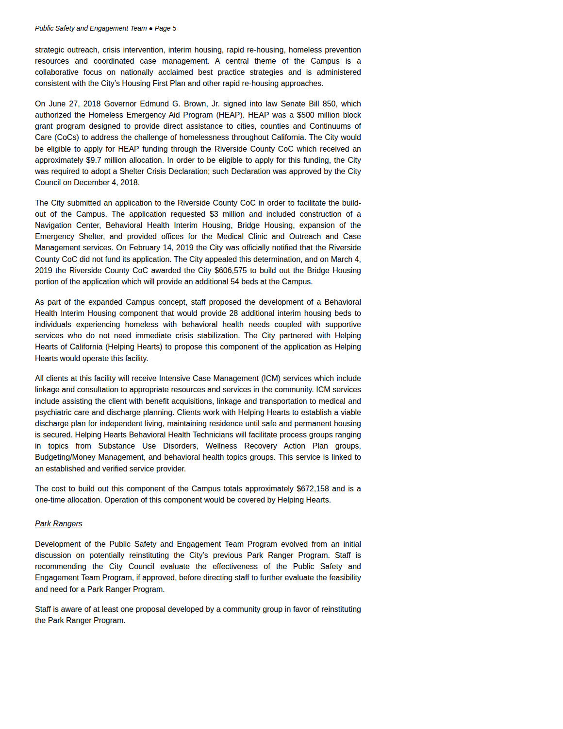Public Safety and Engagement Team ● Page 5
strategic outreach, crisis intervention, interim housing, rapid re-housing, homeless prevention resources and coordinated case management. A central theme of the Campus is a collaborative focus on nationally acclaimed best practice strategies and is administered consistent with the City’s Housing First Plan and other rapid re-housing approaches.
On June 27, 2018 Governor Edmund G. Brown, Jr. signed into law Senate Bill 850, which authorized the Homeless Emergency Aid Program (HEAP). HEAP was a $500 million block grant program designed to provide direct assistance to cities, counties and Continuums of Care (CoCs) to address the challenge of homelessness throughout California. The City would be eligible to apply for HEAP funding through the Riverside County CoC which received an approximately $9.7 million allocation. In order to be eligible to apply for this funding, the City was required to adopt a Shelter Crisis Declaration; such Declaration was approved by the City Council on December 4, 2018.
The City submitted an application to the Riverside County CoC in order to facilitate the build-out of the Campus. The application requested $3 million and included construction of a Navigation Center, Behavioral Health Interim Housing, Bridge Housing, expansion of the Emergency Shelter, and provided offices for the Medical Clinic and Outreach and Case Management services. On February 14, 2019 the City was officially notified that the Riverside County CoC did not fund its application. The City appealed this determination, and on March 4, 2019 the Riverside County CoC awarded the City $606,575 to build out the Bridge Housing portion of the application which will provide an additional 54 beds at the Campus.
As part of the expanded Campus concept, staff proposed the development of a Behavioral Health Interim Housing component that would provide 28 additional interim housing beds to individuals experiencing homeless with behavioral health needs coupled with supportive services who do not need immediate crisis stabilization. The City partnered with Helping Hearts of California (Helping Hearts) to propose this component of the application as Helping Hearts would operate this facility.
All clients at this facility will receive Intensive Case Management (ICM) services which include linkage and consultation to appropriate resources and services in the community. ICM services include assisting the client with benefit acquisitions, linkage and transportation to medical and psychiatric care and discharge planning. Clients work with Helping Hearts to establish a viable discharge plan for independent living, maintaining residence until safe and permanent housing is secured. Helping Hearts Behavioral Health Technicians will facilitate process groups ranging in topics from Substance Use Disorders, Wellness Recovery Action Plan groups, Budgeting/Money Management, and behavioral health topics groups. This service is linked to an established and verified service provider.
The cost to build out this component of the Campus totals approximately $672,158 and is a one-time allocation. Operation of this component would be covered by Helping Hearts.
Park Rangers
Development of the Public Safety and Engagement Team Program evolved from an initial discussion on potentially reinstituting the City’s previous Park Ranger Program. Staff is recommending the City Council evaluate the effectiveness of the Public Safety and Engagement Team Program, if approved, before directing staff to further evaluate the feasibility and need for a Park Ranger Program.
Staff is aware of at least one proposal developed by a community group in favor of reinstituting the Park Ranger Program.